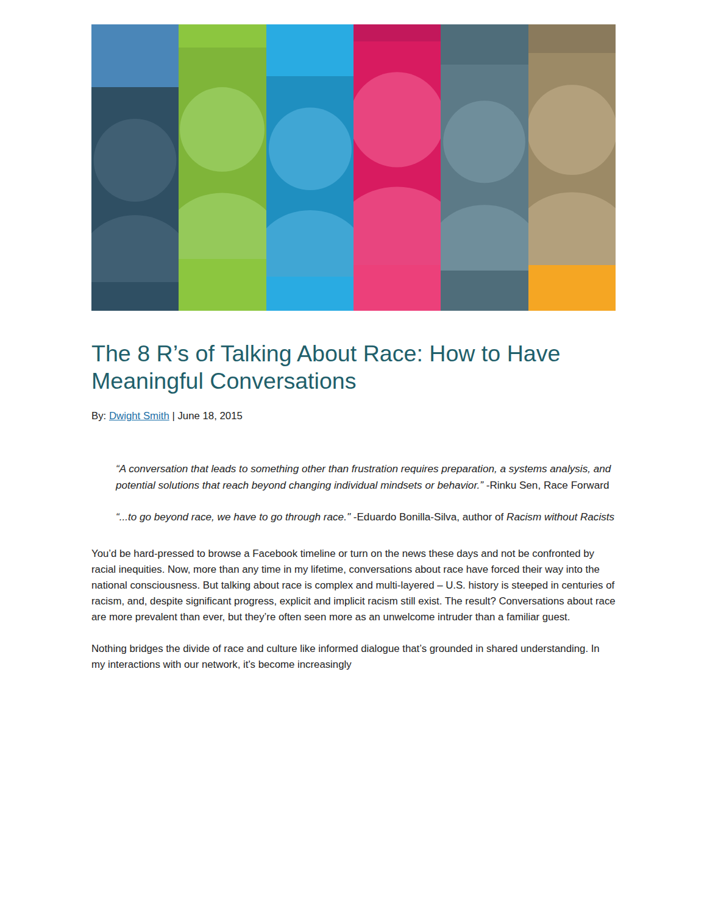The 8 R’s of Talking About Race: How to Have Meaningful Conversations
By: Dwight Smith | June 18, 2015
“A conversation that leads to something other than frustration requires preparation, a systems analysis, and potential solutions that reach beyond changing individual mindsets or behavior.” -Rinku Sen, Race Forward
“...to go beyond race, we have to go through race." -Eduardo Bonilla-Silva, author of Racism without Racists
You’d be hard-pressed to browse a Facebook timeline or turn on the news these days and not be confronted by racial inequities. Now, more than any time in my lifetime, conversations about race have forced their way into the national consciousness. But talking about race is complex and multi-layered – U.S. history is steeped in centuries of racism, and, despite significant progress, explicit and implicit racism still exist. The result? Conversations about race are more prevalent than ever, but they’re often seen more as an unwelcome intruder than a familiar guest.
Nothing bridges the divide of race and culture like informed dialogue that’s grounded in shared understanding. In my interactions with our network, it's become increasingly